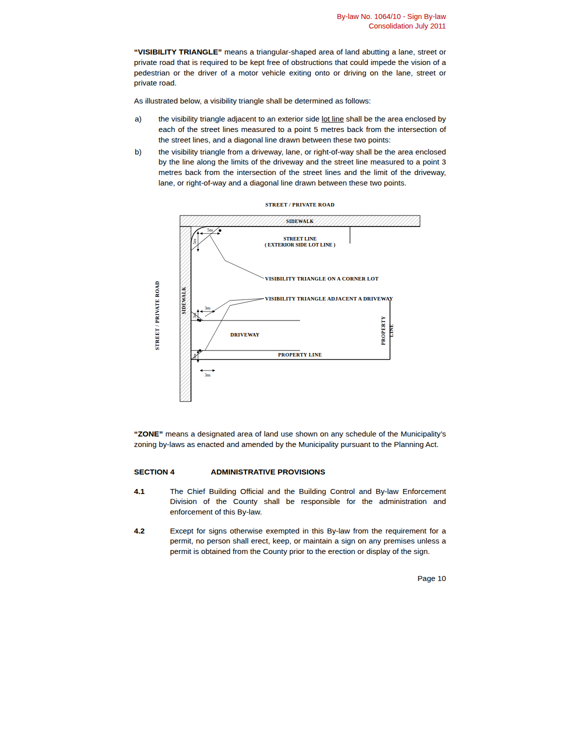By-law No. 1064/10 - Sign By-law
Consolidation July 2011
“VISIBILITY TRIANGLE” means a triangular-shaped area of land abutting a lane, street or private road that is required to be kept free of obstructions that could impede the vision of a pedestrian or the driver of a motor vehicle exiting onto or driving on the lane, street or private road.
As illustrated below, a visibility triangle shall be determined as follows:
a)
the visibility triangle adjacent to an exterior side lot line shall be the area enclosed by each of the street lines measured to a point 5 metres back from the intersection of the street lines, and a diagonal line drawn between these two points:
b)
the visibility triangle from a driveway, lane, or right-of-way shall be the area enclosed by the line along the limits of the driveway and the street line measured to a point 3 metres back from the intersection of the street lines and the limit of the driveway, lane, or right-of-way and a diagonal line drawn between these two points.
STREET / PRIVATE ROAD STREET / PRIVATE ROAD SIDEWALK SIDEWALK 5m 5m STREET LINE ( EXTERIOR SIDE LOT LINE ) VISIBILITY TRIANGLE ON A CORNER LOT VISIBILITY TRIANGLE ADJACENT A DRIVEWAY DRIVEWAY 3m 3m 3m 3m PROPERTY LINE PROPERTY LINE
“ZONE” means a designated area of land use shown on any schedule of the Municipality’s zoning by-laws as enacted and amended by the Municipality pursuant to the Planning Act.
SECTION 4
ADMINISTRATIVE PROVISIONS
4.1
The Chief Building Official and the Building Control and By-law Enforcement Division of the County shall be responsible for the administration and enforcement of this By-law.
4.2
Except for signs otherwise exempted in this By-law from the requirement for a permit, no person shall erect, keep, or maintain a sign on any premises unless a permit is obtained from the County prior to the erection or display of the sign.
Page 10